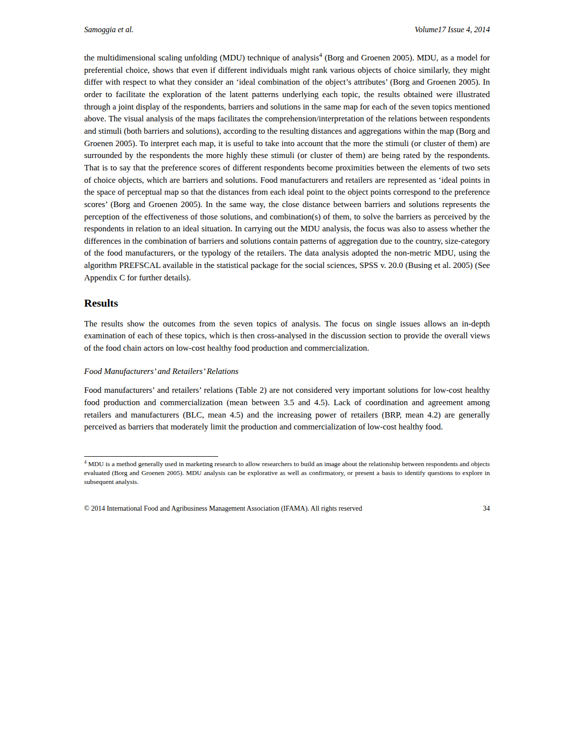Samoggia et al.
Volume17 Issue 4, 2014
the multidimensional scaling unfolding (MDU) technique of analysis4 (Borg and Groenen 2005). MDU, as a model for preferential choice, shows that even if different individuals might rank various objects of choice similarly, they might differ with respect to what they consider an ‘ideal combination of the object’s attributes’ (Borg and Groenen 2005). In order to facilitate the exploration of the latent patterns underlying each topic, the results obtained were illustrated through a joint display of the respondents, barriers and solutions in the same map for each of the seven topics mentioned above. The visual analysis of the maps facilitates the comprehension/interpretation of the relations between respondents and stimuli (both barriers and solutions), according to the resulting distances and aggregations within the map (Borg and Groenen 2005). To interpret each map, it is useful to take into account that the more the stimuli (or cluster of them) are surrounded by the respondents the more highly these stimuli (or cluster of them) are being rated by the respondents. That is to say that the preference scores of different respondents become proximities between the elements of two sets of choice objects, which are barriers and solutions. Food manufacturers and retailers are represented as ‘ideal points in the space of perceptual map so that the distances from each ideal point to the object points correspond to the preference scores’ (Borg and Groenen 2005). In the same way, the close distance between barriers and solutions represents the perception of the effectiveness of those solutions, and combination(s) of them, to solve the barriers as perceived by the respondents in relation to an ideal situation. In carrying out the MDU analysis, the focus was also to assess whether the differences in the combination of barriers and solutions contain patterns of aggregation due to the country, size-category of the food manufacturers, or the typology of the retailers. The data analysis adopted the non-metric MDU, using the algorithm PREFSCAL available in the statistical package for the social sciences, SPSS v. 20.0 (Busing et al. 2005) (See Appendix C for further details).
Results
The results show the outcomes from the seven topics of analysis. The focus on single issues allows an in-depth examination of each of these topics, which is then cross-analysed in the discussion section to provide the overall views of the food chain actors on low-cost healthy food production and commercialization.
Food Manufacturers’ and Retailers’ Relations
Food manufacturers’ and retailers’ relations (Table 2) are not considered very important solutions for low-cost healthy food production and commercialization (mean between 3.5 and 4.5). Lack of coordination and agreement among retailers and manufacturers (BLC, mean 4.5) and the increasing power of retailers (BRP, mean 4.2) are generally perceived as barriers that moderately limit the production and commercialization of low-cost healthy food.
4 MDU is a method generally used in marketing research to allow researchers to build an image about the relationship between respondents and objects evaluated (Borg and Groenen 2005). MDU analysis can be explorative as well as confirmatory, or present a basis to identify questions to explore in subsequent analysis.
© 2014 International Food and Agribusiness Management Association (IFAMA). All rights reserved
34